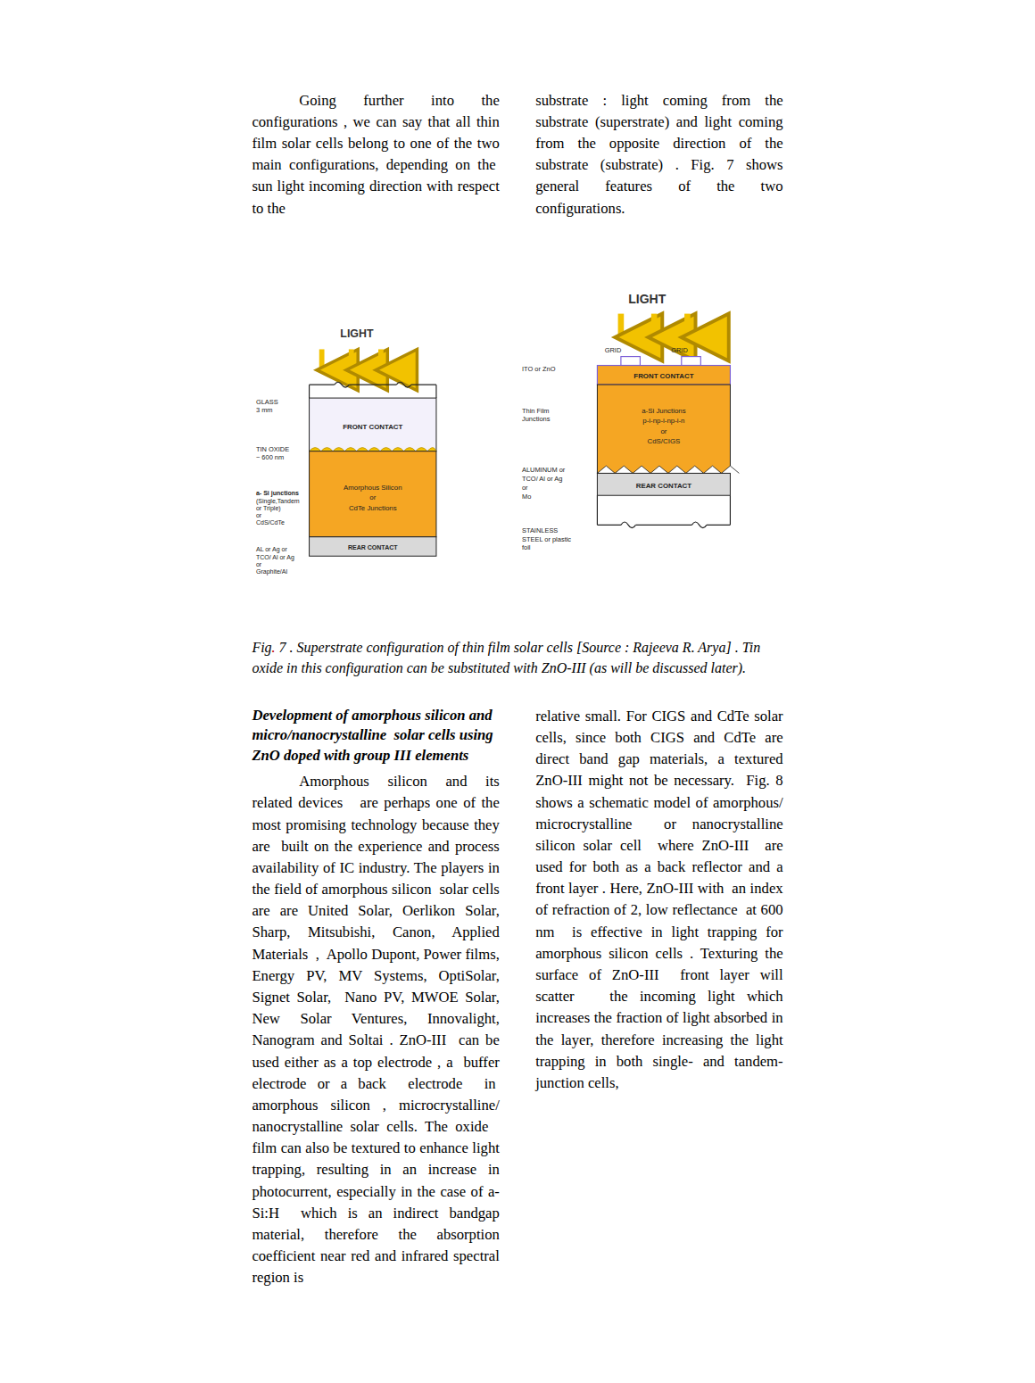Going further into the configurations , we can say that all thin film solar cells belong to one of the two main configurations, depending on the sun light incoming direction with respect to the
substrate : light coming from the substrate (superstrate) and light coming from the opposite direction of the substrate (substrate) . Fig. 7 shows general features of the two configurations.
LIGHT GLASS 3 mm TIN OXIDE ~ 600 nm a- Si junctions (Single,Tandem or Triple) or CdS/CdTe AL or Ag or TCO/ Al or Ag or Graphite/Al FRONT CONTACT Amorphous Silicon or CdTe Junctions REAR CONTACT LIGHT GRID GRID ITO or ZnO Thin Film Junctions ALUMINUM or TCO/ Al or Ag or Mo STAINLESS STEEL or plastic foil FRONT CONTACT a-Si Junctions p-i-np-i-np-i-n or CdS/CIGS REAR CONTACT
Fig. 7 . Superstrate configuration of thin film solar cells [Source : Rajeeva R. Arya] . Tin oxide in this configuration can be substituted with ZnO-III (as will be discussed later).
Development of amorphous silicon and micro/nanocrystalline solar cells using ZnO doped with group III elements
Amorphous silicon and its related devices are perhaps one of the most promising technology because they are built on the experience and process availability of IC industry. The players in the field of amorphous silicon solar cells are are United Solar, Oerlikon Solar, Sharp, Mitsubishi, Canon, Applied Materials , Apollo Dupont, Power films, Energy PV, MV Systems, OptiSolar, Signet Solar, Nano PV, MWOE Solar, New Solar Ventures, Innovalight, Nanogram and Soltai . ZnO-III can be used either as a top electrode , a buffer electrode or a back electrode in amorphous silicon , microcrystalline/ nanocrystalline solar cells. The oxide film can also be textured to enhance light trapping, resulting in an increase in photocurrent, especially in the case of a-Si:H which is an indirect bandgap material, therefore the absorption coefficient near red and infrared spectral region is
relative small. For CIGS and CdTe solar cells, since both CIGS and CdTe are direct band gap materials, a textured ZnO-III might not be necessary. Fig. 8 shows a schematic model of amorphous/ microcrystalline or nanocrystalline silicon solar cell where ZnO-III are used for both as a back reflector and a front layer . Here, ZnO-III with an index of refraction of 2, low reflectance at 600 nm is effective in light trapping for amorphous silicon cells . Texturing the surface of ZnO-III front layer will scatter the incoming light which increases the fraction of light absorbed in the layer, therefore increasing the light trapping in both single- and tandem-junction cells,